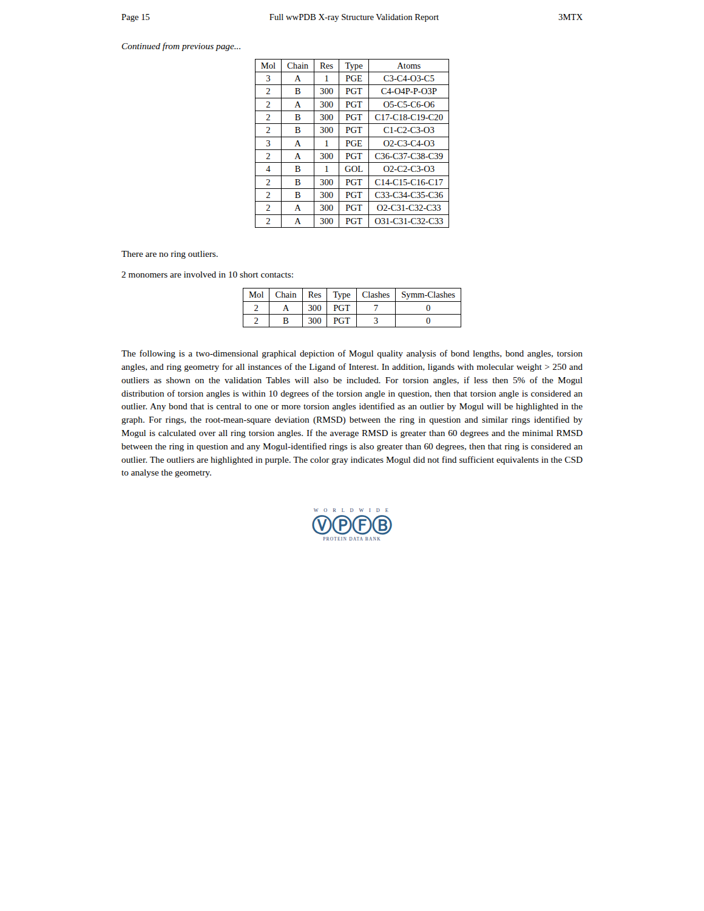Page 15 Full wwPDB X-ray Structure Validation Report 3MTX
Continued from previous page...
| Mol | Chain | Res | Type | Atoms |
| --- | --- | --- | --- | --- |
| 3 | A | 1 | PGE | C3-C4-O3-C5 |
| 2 | B | 300 | PGT | C4-O4P-P-O3P |
| 2 | A | 300 | PGT | O5-C5-C6-O6 |
| 2 | B | 300 | PGT | C17-C18-C19-C20 |
| 2 | B | 300 | PGT | C1-C2-C3-O3 |
| 3 | A | 1 | PGE | O2-C3-C4-O3 |
| 2 | A | 300 | PGT | C36-C37-C38-C39 |
| 4 | B | 1 | GOL | O2-C2-C3-O3 |
| 2 | B | 300 | PGT | C14-C15-C16-C17 |
| 2 | B | 300 | PGT | C33-C34-C35-C36 |
| 2 | A | 300 | PGT | O2-C31-C32-C33 |
| 2 | A | 300 | PGT | O31-C31-C32-C33 |
There are no ring outliers.
2 monomers are involved in 10 short contacts:
| Mol | Chain | Res | Type | Clashes | Symm-Clashes |
| --- | --- | --- | --- | --- | --- |
| 2 | A | 300 | PGT | 7 | 0 |
| 2 | B | 300 | PGT | 3 | 0 |
The following is a two-dimensional graphical depiction of Mogul quality analysis of bond lengths, bond angles, torsion angles, and ring geometry for all instances of the Ligand of Interest. In addition, ligands with molecular weight > 250 and outliers as shown on the validation Tables will also be included. For torsion angles, if less then 5% of the Mogul distribution of torsion angles is within 10 degrees of the torsion angle in question, then that torsion angle is considered an outlier. Any bond that is central to one or more torsion angles identified as an outlier by Mogul will be highlighted in the graph. For rings, the root-mean-square deviation (RMSD) between the ring in question and similar rings identified by Mogul is calculated over all ring torsion angles. If the average RMSD is greater than 60 degrees and the minimal RMSD between the ring in question and any Mogul-identified rings is also greater than 60 degrees, then that ring is considered an outlier. The outliers are highlighted in purple. The color gray indicates Mogul did not find sufficient equivalents in the CSD to analyse the geometry.
W O R L D W I D E
ⓋⓅⒻⒷ
PROTEIN DATA BANK